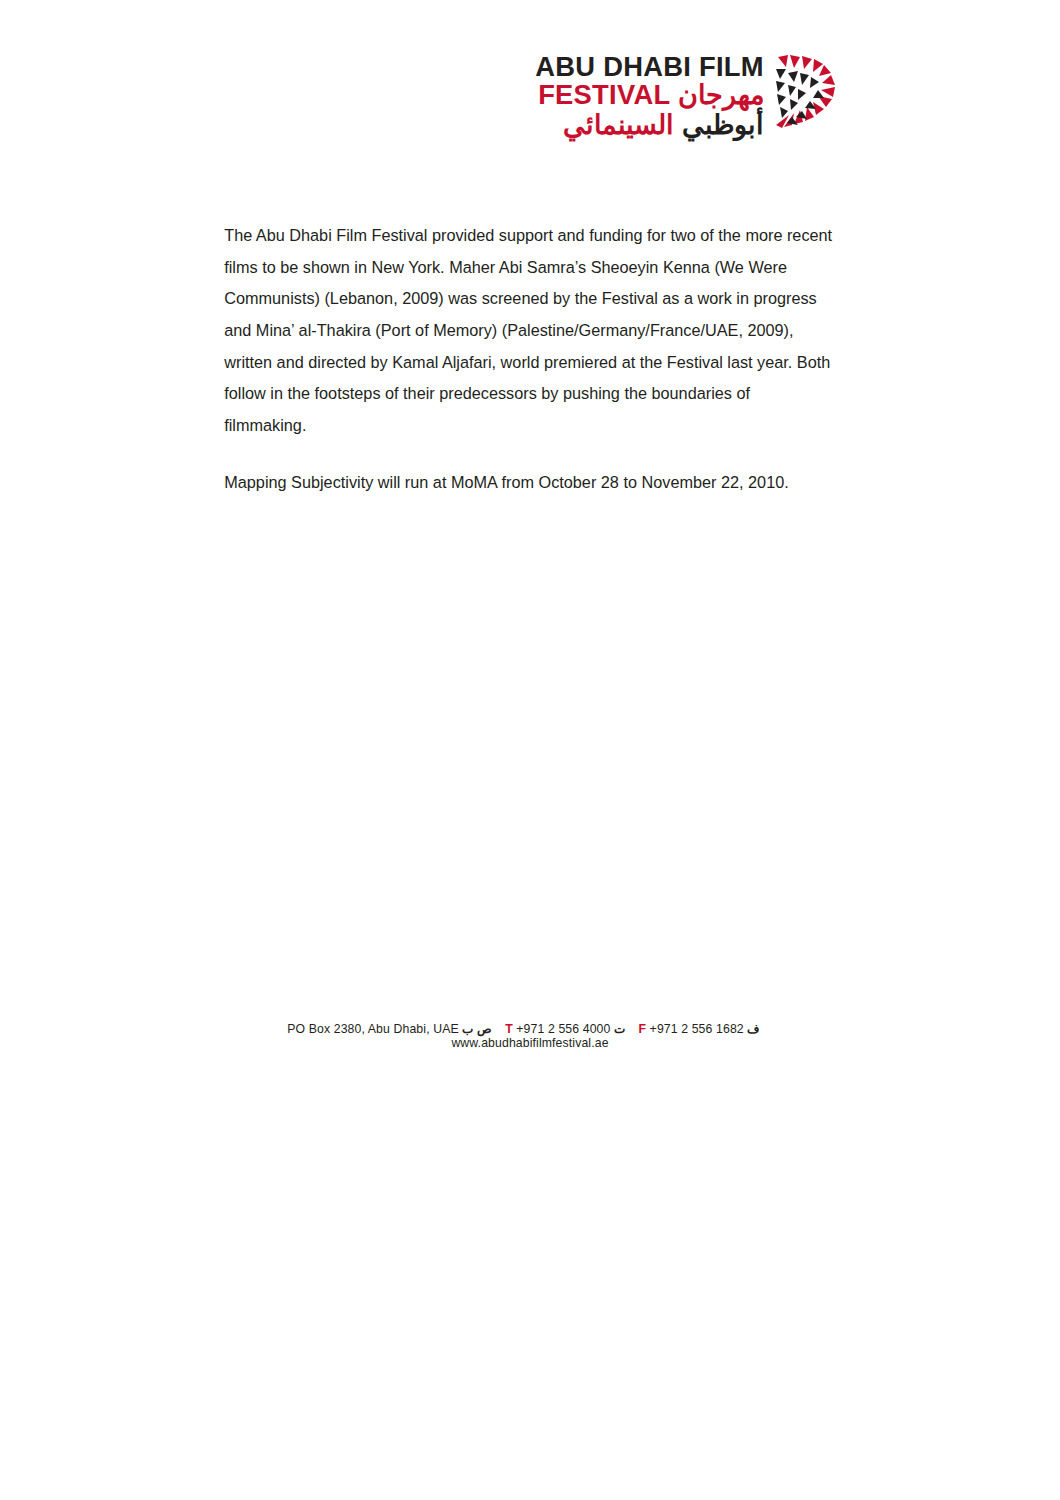ABU DHABI FILM
FESTIVAL مهرجان
أبوظبي السينمائي
The Abu Dhabi Film Festival provided support and funding for two of the more recent films to be shown in New York. Maher Abi Samra’s Sheoeyin Kenna (We Were Communists) (Lebanon, 2009) was screened by the Festival as a work in progress and Mina’ al-Thakira (Port of Memory) (Palestine/Germany/France/UAE, 2009), written and directed by Kamal Aljafari, world premiered at the Festival last year. Both follow in the footsteps of their predecessors by pushing the boundaries of filmmaking.
Mapping Subjectivity will run at MoMA from October 28 to November 22, 2010.
PO Box 2380, Abu Dhabi, UAE ص ب T +971 2 556 4000 ت F +971 2 556 1682 ف www.abudhabifilmfestival.ae